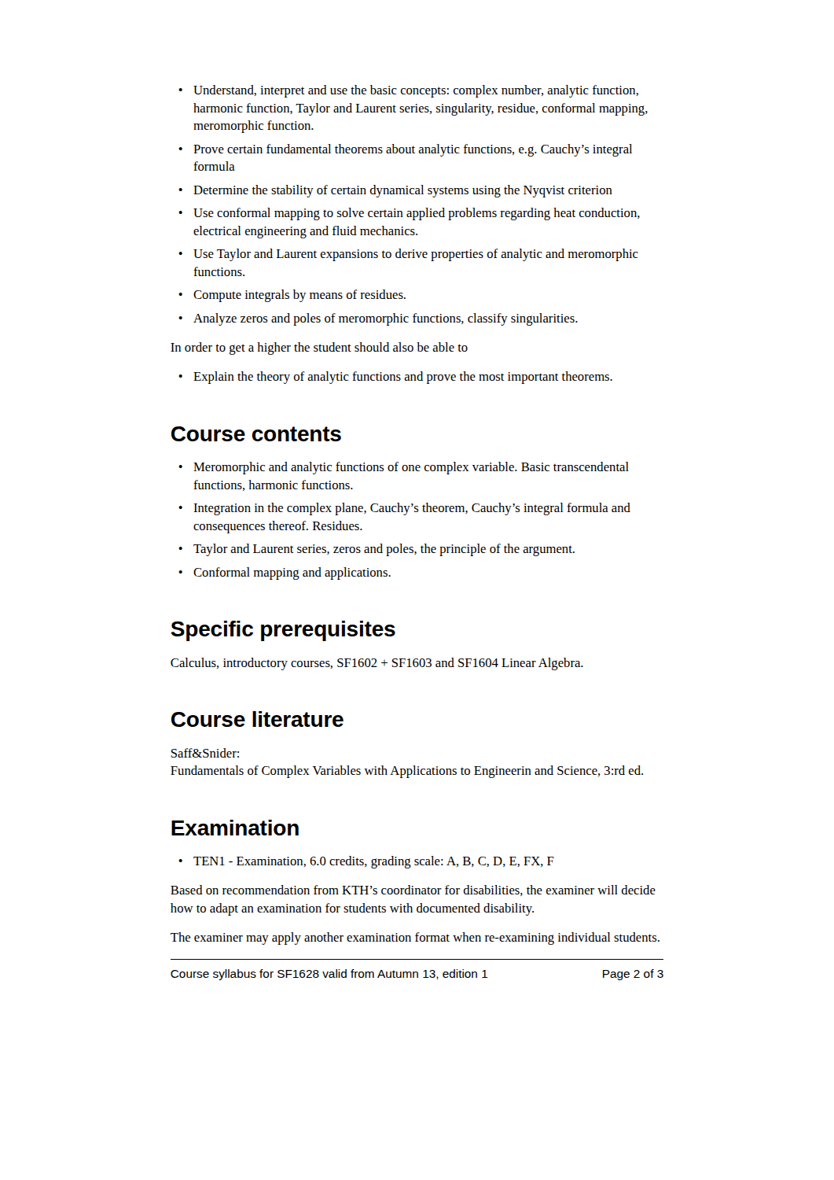Understand, interpret and use the basic concepts: complex number, analytic function, harmonic function, Taylor and Laurent series, singularity, residue, conformal mapping, meromorphic function.
Prove certain fundamental theorems about analytic functions, e.g. Cauchy’s integral formula
Determine the stability of certain dynamical systems using the Nyqvist criterion
Use conformal mapping to solve certain applied problems regarding heat conduction, electrical engineering and fluid mechanics.
Use Taylor and Laurent expansions to derive properties of analytic and meromorphic functions.
Compute integrals by means of residues.
Analyze zeros and poles of meromorphic functions, classify singularities.
In order to get a higher the student should also be able to
Explain the theory of analytic functions and prove the most important theorems.
Course contents
Meromorphic and analytic functions of one complex variable. Basic transcendental functions, harmonic functions.
Integration in the complex plane, Cauchy’s theorem, Cauchy’s integral formula and consequences thereof. Residues.
Taylor and Laurent series, zeros and poles, the principle of the argument.
Conformal mapping and applications.
Specific prerequisites
Calculus, introductory courses, SF1602 + SF1603 and SF1604 Linear Algebra.
Course literature
Saff&Snider:
Fundamentals of Complex Variables with Applications to Engineerin and Science, 3:rd ed.
Examination
TEN1 - Examination, 6.0 credits, grading scale: A, B, C, D, E, FX, F
Based on recommendation from KTH’s coordinator for disabilities, the examiner will decide how to adapt an examination for students with documented disability.
The examiner may apply another examination format when re-examining individual students.
Course syllabus for SF1628 valid from Autumn 13, edition 1 Page 2 of 3